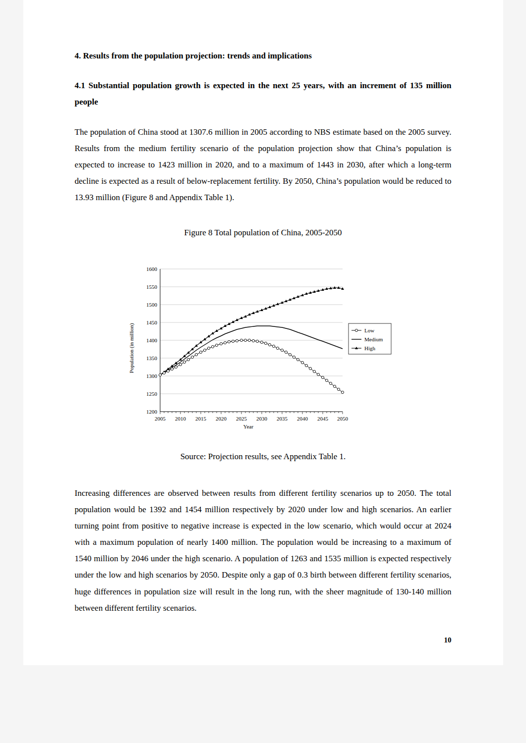4. Results from the population projection: trends and implications
4.1 Substantial population growth is expected in the next 25 years, with an increment of 135 million people
The population of China stood at 1307.6 million in 2005 according to NBS estimate based on the 2005 survey. Results from the medium fertility scenario of the population projection show that China’s population is expected to increase to 1423 million in 2020, and to a maximum of 1443 in 2030, after which a long-term decline is expected as a result of below-replacement fertility. By 2050, China’s population would be reduced to 13.93 million (Figure 8 and Appendix Table 1).
Figure 8 Total population of China, 2005-2050
Population (in million) Year 1600 1550 1500 1450 1400 1350 1300 1250 1200 2005 2010 2015 2020 2025 2030 2035 2040 2045 2050 Low Medium High
Source: Projection results, see Appendix Table 1.
Increasing differences are observed between results from different fertility scenarios up to 2050. The total population would be 1392 and 1454 million respectively by 2020 under low and high scenarios. An earlier turning point from positive to negative increase is expected in the low scenario, which would occur at 2024 with a maximum population of nearly 1400 million. The population would be increasing to a maximum of 1540 million by 2046 under the high scenario. A population of 1263 and 1535 million is expected respectively under the low and high scenarios by 2050. Despite only a gap of 0.3 birth between different fertility scenarios, huge differences in population size will result in the long run, with the sheer magnitude of 130-140 million between different fertility scenarios.
10